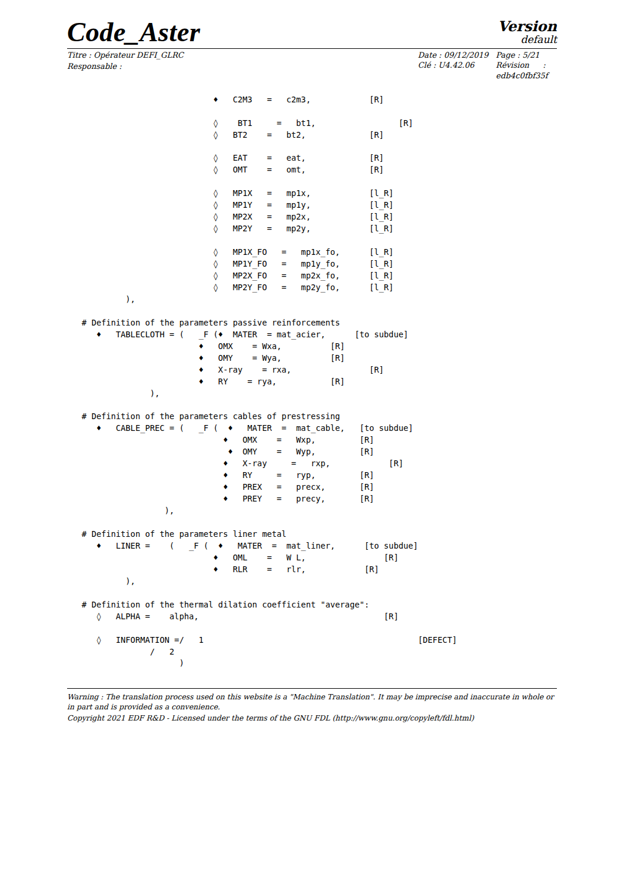Code_Aster
Versiondefault
Titre : Opérateur DEFI_GLRC
Responsable :
Date : 09/12/2019 Page : 5/21
Clé : U4.42.06 Révision:
edb4c0fbf35f
                              ♦   C2M3   =   c2m3,            [R]

                              ◊    BT1     =   bt1,                 [R]
                              ◊   BT2    =   bt2,             [R]

                              ◊   EAT    =   eat,             [R]
                              ◊   OMT    =   omt,             [R]

                              ◊   MP1X   =   mp1x,            [l_R]
                              ◊   MP1Y   =   mp1y,            [l_R]
                              ◊   MP2X   =   mp2x,            [l_R]
                              ◊   MP2Y   =   mp2y,            [l_R]

                              ◊   MP1X_FO   =   mp1x_fo,      [l_R]
                              ◊   MP1Y_FO   =   mp1y_fo,      [l_R]
                              ◊   MP2X_FO   =   mp2x_fo,      [l_R]
                              ◊   MP2Y_FO   =   mp2y_fo,      [l_R]
            ),

   # Definition of the parameters passive reinforcements
      ♦   TABLECLOTH = (   _F (♦  MATER  = mat_acier,      [to subdue]
                           ♦   OMX    = Wxa,          [R]
                           ♦   OMY    = Wya,          [R]
                           ♦   X-ray    = rxa,                [R]
                           ♦   RY    = rya,           [R]
                 ),

   # Definition of the parameters cables of prestressing
      ♦   CABLE_PREC = (   _F (  ♦   MATER  =  mat_cable,   [to subdue]
                                ♦   OMX    =   Wxp,         [R]
                                 ♦  OMY    =   Wyp,         [R]
                                ♦   X-ray     =   rxp,            [R]
                                ♦   RY     =   ryp,         [R]
                                ♦   PREX   =   precx,       [R]
                                ♦   PREY   =   precy,       [R]
                    ),

   # Definition of the parameters liner metal
      ♦   LINER =    (   _F (  ♦   MATER  =  mat_liner,      [to subdue]
                              ♦   OML    =   W L,                [R]
                              ♦   RLR    =   rlr,            [R]
            ),

   # Definition of the thermal dilation coefficient "average":
      ◊   ALPHA =    alpha,                                      [R]

      ◊   INFORMATION =/   1                                            [DEFECT]
                 /   2
                       )
Warning : The translation process used on this website is a "Machine Translation". It may be imprecise and inaccurate in whole or in part and is provided as a convenience.
Copyright 2021 EDF R&D - Licensed under the terms of the GNU FDL (http://www.gnu.org/copyleft/fdl.html)